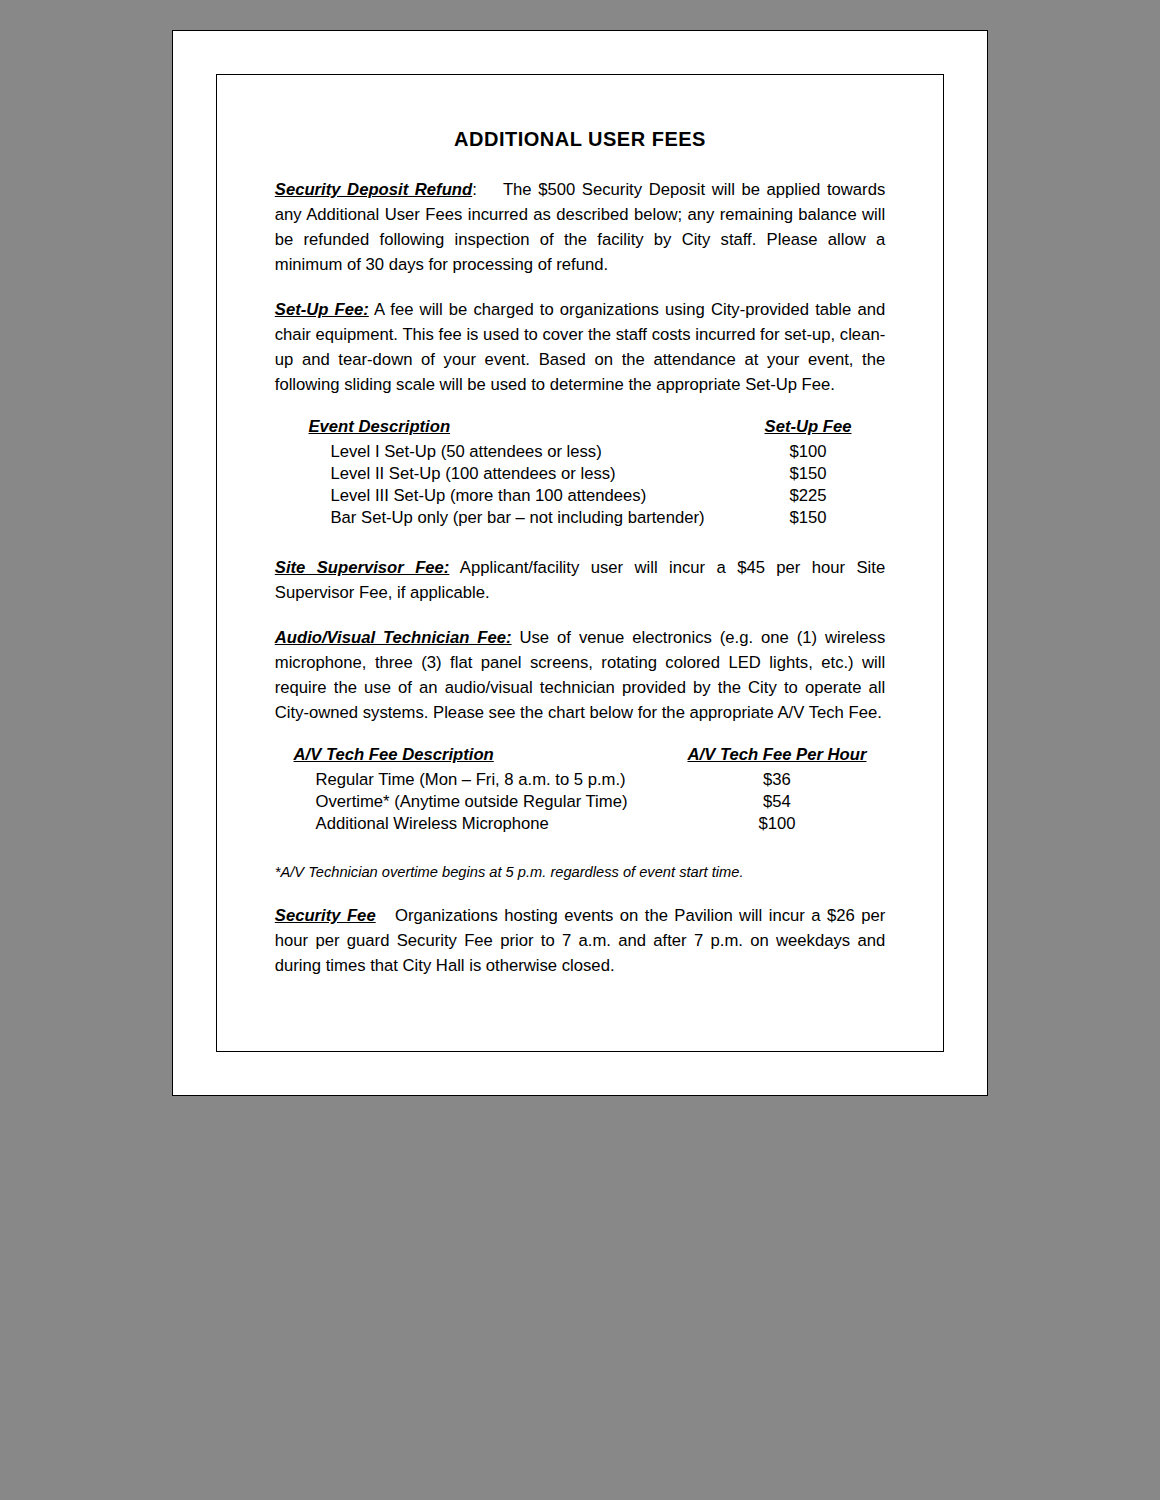ADDITIONAL USER FEES
Security Deposit Refund: The $500 Security Deposit will be applied towards any Additional User Fees incurred as described below; any remaining balance will be refunded following inspection of the facility by City staff. Please allow a minimum of 30 days for processing of refund.
Set-Up Fee: A fee will be charged to organizations using City-provided table and chair equipment. This fee is used to cover the staff costs incurred for set-up, clean-up and tear-down of your event. Based on the attendance at your event, the following sliding scale will be used to determine the appropriate Set-Up Fee.
| Event Description | Set-Up Fee |
| --- | --- |
| Level I Set-Up (50 attendees or less) | $100 |
| Level II Set-Up (100 attendees or less) | $150 |
| Level III Set-Up (more than 100 attendees) | $225 |
| Bar Set-Up only (per bar – not including bartender) | $150 |
Site Supervisor Fee: Applicant/facility user will incur a $45 per hour Site Supervisor Fee, if applicable.
Audio/Visual Technician Fee: Use of venue electronics (e.g. one (1) wireless microphone, three (3) flat panel screens, rotating colored LED lights, etc.) will require the use of an audio/visual technician provided by the City to operate all City-owned systems. Please see the chart below for the appropriate A/V Tech Fee.
| A/V Tech Fee Description | A/V Tech Fee Per Hour |
| --- | --- |
| Regular Time (Mon – Fri, 8 a.m. to 5 p.m.) | $36 |
| Overtime* (Anytime outside Regular Time) | $54 |
| Additional Wireless Microphone | $100 |
*A/V Technician overtime begins at 5 p.m. regardless of event start time.
Security Fee Organizations hosting events on the Pavilion will incur a $26 per hour per guard Security Fee prior to 7 a.m. and after 7 p.m. on weekdays and during times that City Hall is otherwise closed.